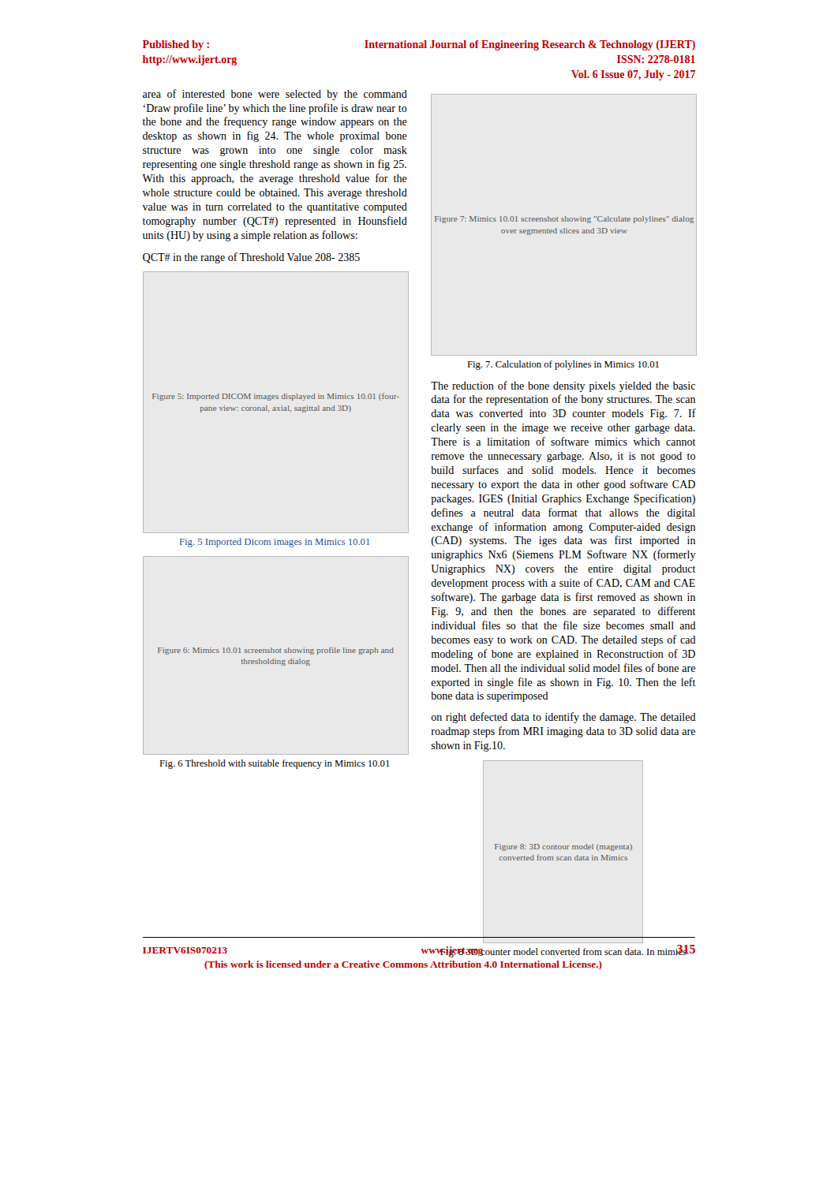Published by :
http://www.ijert.org
International Journal of Engineering Research & Technology (IJERT)
ISSN: 2278-0181
Vol. 6 Issue 07, July - 2017
area of interested bone were selected by the command ‘Draw profile line’ by which the line profile is draw near to the bone and the frequency range window appears on the desktop as shown in fig 24. The whole proximal bone structure was grown into one single color mask representing one single threshold range as shown in fig 25. With this approach, the average threshold value for the whole structure could be obtained. This average threshold value was in turn correlated to the quantitative computed tomography number (QCT#) represented in Hounsfield units (HU) by using a simple relation as follows:
QCT# in the range of Threshold Value 208- 2385
Figure 5: Imported DICOM images displayed in Mimics 10.01 (four-pane view: coronal, axial, sagittal and 3D)
Fig. 5 Imported Dicom images in Mimics 10.01
Figure 6: Mimics 10.01 screenshot showing profile line graph and thresholding dialog
Fig. 6 Threshold with suitable frequency in Mimics 10.01
Figure 7: Mimics 10.01 screenshot showing "Calculate polylines" dialog over segmented slices and 3D view
Fig. 7. Calculation of polylines in Mimics 10.01
The reduction of the bone density pixels yielded the basic data for the representation of the bony structures. The scan data was converted into 3D counter models Fig. 7. If clearly seen in the image we receive other garbage data. There is a limitation of software mimics which cannot remove the unnecessary garbage. Also, it is not good to build surfaces and solid models. Hence it becomes necessary to export the data in other good software CAD packages. IGES (Initial Graphics Exchange Specification) defines a neutral data format that allows the digital exchange of information among Computer-aided design (CAD) systems. The iges data was first imported in unigraphics Nx6 (Siemens PLM Software NX (formerly Unigraphics NX) covers the entire digital product development process with a suite of CAD, CAM and CAE software). The garbage data is first removed as shown in Fig. 9, and then the bones are separated to different individual files so that the file size becomes small and becomes easy to work on CAD. The detailed steps of cad modeling of bone are explained in Reconstruction of 3D model. Then all the individual solid model files of bone are exported in single file as shown in Fig. 10. Then the left bone data is superimposed
on right defected data to identify the damage. The detailed roadmap steps from MRI imaging data to 3D solid data are shown in Fig.10.
Figure 8: 3D contour model (magenta) converted from scan data in Mimics
Fig. 8 3D counter model converted from scan data. In mimics
IJERTV6IS070213
www.ijert.org
315
(This work is licensed under a Creative Commons Attribution 4.0 International License.)